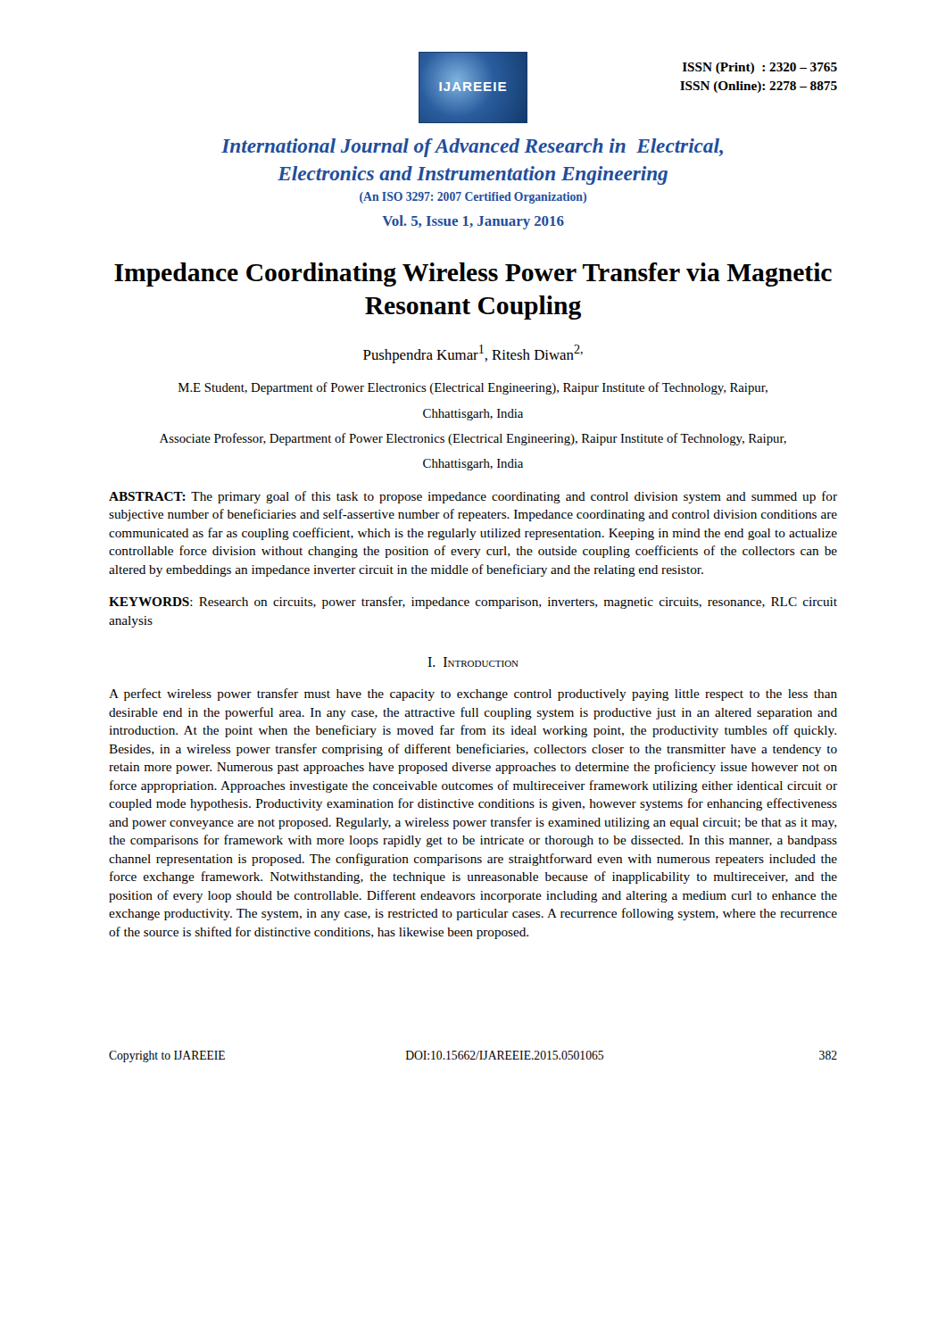ISSN (Print) : 2320 – 3765
ISSN (Online): 2278 – 8875
IJAREEIE
International Journal of Advanced Research in Electrical,
Electronics and Instrumentation Engineering
(An ISO 3297: 2007 Certified Organization)
Vol. 5, Issue 1, January 2016
Impedance Coordinating Wireless Power Transfer via Magnetic Resonant Coupling
Pushpendra Kumar1, Ritesh Diwan2,
M.E Student, Department of Power Electronics (Electrical Engineering), Raipur Institute of Technology, Raipur,
Chhattisgarh, India
Associate Professor, Department of Power Electronics (Electrical Engineering), Raipur Institute of Technology, Raipur,
Chhattisgarh, India
ABSTRACT: The primary goal of this task to propose impedance coordinating and control division system and summed up for subjective number of beneficiaries and self-assertive number of repeaters. Impedance coordinating and control division conditions are communicated as far as coupling coefficient, which is the regularly utilized representation. Keeping in mind the end goal to actualize controllable force division without changing the position of every curl, the outside coupling coefficients of the collectors can be altered by embeddings an impedance inverter circuit in the middle of beneficiary and the relating end resistor.
KEYWORDS: Research on circuits, power transfer, impedance comparison, inverters, magnetic circuits, resonance, RLC circuit analysis
I. Introduction
A perfect wireless power transfer must have the capacity to exchange control productively paying little respect to the less than desirable end in the powerful area. In any case, the attractive full coupling system is productive just in an altered separation and introduction. At the point when the beneficiary is moved far from its ideal working point, the productivity tumbles off quickly. Besides, in a wireless power transfer comprising of different beneficiaries, collectors closer to the transmitter have a tendency to retain more power. Numerous past approaches have proposed diverse approaches to determine the proficiency issue however not on force appropriation. Approaches investigate the conceivable outcomes of multireceiver framework utilizing either identical circuit or coupled mode hypothesis. Productivity examination for distinctive conditions is given, however systems for enhancing effectiveness and power conveyance are not proposed. Regularly, a wireless power transfer is examined utilizing an equal circuit; be that as it may, the comparisons for framework with more loops rapidly get to be intricate or thorough to be dissected. In this manner, a bandpass channel representation is proposed. The configuration comparisons are straightforward even with numerous repeaters included the force exchange framework. Notwithstanding, the technique is unreasonable because of inapplicability to multireceiver, and the position of every loop should be controllable. Different endeavors incorporate including and altering a medium curl to enhance the exchange productivity. The system, in any case, is restricted to particular cases. A recurrence following system, where the recurrence of the source is shifted for distinctive conditions, has likewise been proposed.
Copyright to IJAREEIE
DOI:10.15662/IJAREEIE.2015.0501065
382